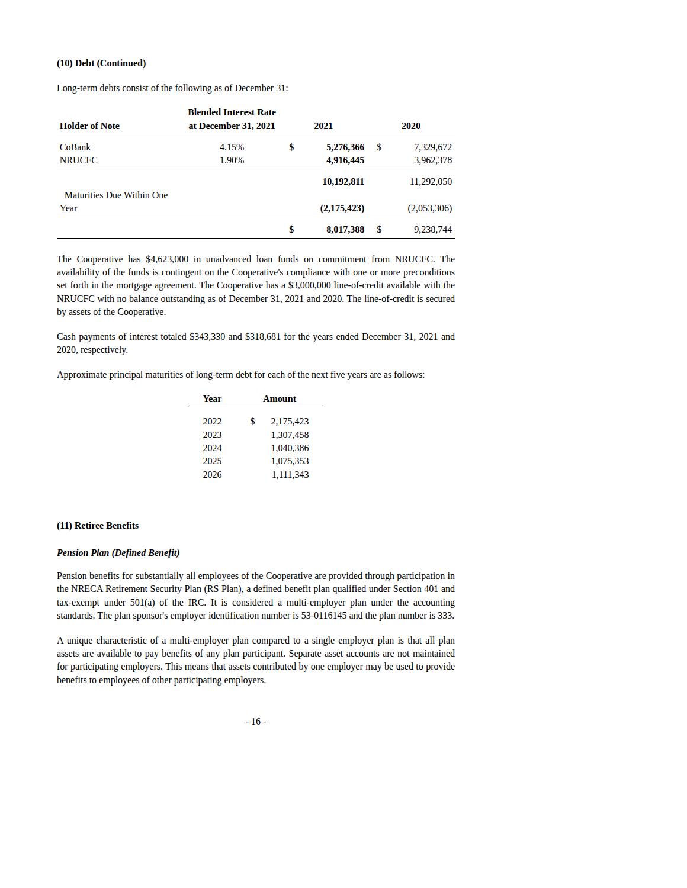(10) Debt (Continued)
Long-term debts consist of the following as of December 31:
| | Blended Interest Rate | | |
| --- | --- | --- | --- |
| Holder of Note | at December 31, 2021 | 2021 | 2020 |
| CoBank | 4.15% | $ | 5,276,366 | $ | 7,329,672 |
| NRUCFC | 1.90% | | 4,916,445 | | 3,962,378 |
| | | | 10,192,811 | | 11,292,050 |
| Maturities Due Within One Year | | | (2,175,423) | | (2,053,306) |
| | | $ | 8,017,388 | $ | 9,238,744 |
The Cooperative has $4,623,000 in unadvanced loan funds on commitment from NRUCFC. The availability of the funds is contingent on the Cooperative's compliance with one or more preconditions set forth in the mortgage agreement. The Cooperative has a $3,000,000 line-of-credit available with the NRUCFC with no balance outstanding as of December 31, 2021 and 2020. The line-of-credit is secured by assets of the Cooperative.
Cash payments of interest totaled $343,330 and $318,681 for the years ended December 31, 2021 and 2020, respectively.
Approximate principal maturities of long-term debt for each of the next five years are as follows:
| Year | Amount |
| --- | --- |
| 2022 | $ | 2,175,423 |
| 2023 | | 1,307,458 |
| 2024 | | 1,040,386 |
| 2025 | | 1,075,353 |
| 2026 | | 1,111,343 |
(11) Retiree Benefits
Pension Plan (Defined Benefit)
Pension benefits for substantially all employees of the Cooperative are provided through participation in the NRECA Retirement Security Plan (RS Plan), a defined benefit plan qualified under Section 401 and tax-exempt under 501(a) of the IRC. It is considered a multi-employer plan under the accounting standards. The plan sponsor's employer identification number is 53-0116145 and the plan number is 333.
A unique characteristic of a multi-employer plan compared to a single employer plan is that all plan assets are available to pay benefits of any plan participant. Separate asset accounts are not maintained for participating employers. This means that assets contributed by one employer may be used to provide benefits to employees of other participating employers.
- 16 -